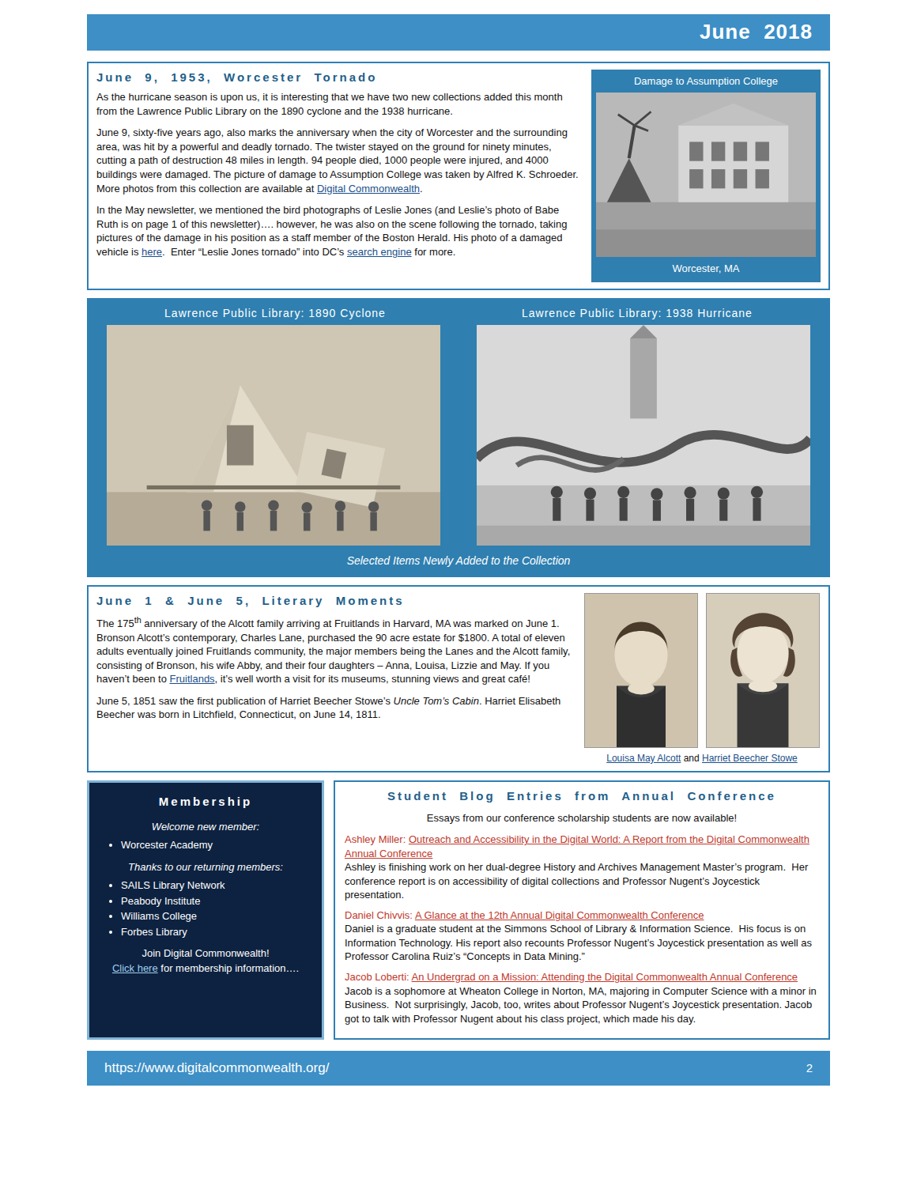June 2018
June 9, 1953, Worcester Tornado
As the hurricane season is upon us, it is interesting that we have two new collections added this month from the Lawrence Public Library on the 1890 cyclone and the 1938 hurricane.
June 9, sixty-five years ago, also marks the anniversary when the city of Worcester and the surrounding area, was hit by a powerful and deadly tornado. The twister stayed on the ground for ninety minutes, cutting a path of destruction 48 miles in length. 94 people died, 1000 people were injured, and 4000 buildings were damaged. The picture of damage to Assumption College was taken by Alfred K. Schroeder. More photos from this collection are available at Digital Commonwealth.
In the May newsletter, we mentioned the bird photographs of Leslie Jones (and Leslie’s photo of Babe Ruth is on page 1 of this newsletter)…. however, he was also on the scene following the tornado, taking pictures of the damage in his position as a staff member of the Boston Herald. His photo of a damaged vehicle is here. Enter “Leslie Jones tornado” into DC’s search engine for more.
Damage to Assumption College
Worcester, MA
Lawrence Public Library: 1890 Cyclone
Lawrence Public Library: 1938 Hurricane
Selected Items Newly Added to the Collection
June 1 & June 5, Literary Moments
The 175th anniversary of the Alcott family arriving at Fruitlands in Harvard, MA was marked on June 1. Bronson Alcott’s contemporary, Charles Lane, purchased the 90 acre estate for $1800. A total of eleven adults eventually joined Fruitlands community, the major members being the Lanes and the Alcott family, consisting of Bronson, his wife Abby, and their four daughters – Anna, Louisa, Lizzie and May. If you haven’t been to Fruitlands, it’s well worth a visit for its museums, stunning views and great café!
June 5, 1851 saw the first publication of Harriet Beecher Stowe’s Uncle Tom’s Cabin. Harriet Elisabeth Beecher was born in Litchfield, Connecticut, on June 14, 1811.
Louisa May Alcott and Harriet Beecher Stowe
Membership
Welcome new member:
Worcester Academy
Thanks to our returning members:
SAILS Library Network
Peabody Institute
Williams College
Forbes Library
Join Digital Commonwealth!
Click here for membership information….
Student Blog Entries from Annual Conference
Essays from our conference scholarship students are now available!
Ashley Miller: Outreach and Accessibility in the Digital World: A Report from the Digital Commonwealth Annual Conference
Ashley is finishing work on her dual-degree History and Archives Management Master’s program. Her conference report is on accessibility of digital collections and Professor Nugent’s Joycestick presentation.
Daniel Chivvis: A Glance at the 12th Annual Digital Commonwealth Conference
Daniel is a graduate student at the Simmons School of Library & Information Science. His focus is on Information Technology. His report also recounts Professor Nugent’s Joycestick presentation as well as Professor Carolina Ruiz’s “Concepts in Data Mining.”
Jacob Loberti: An Undergrad on a Mission: Attending the Digital Commonwealth Annual Conference
Jacob is a sophomore at Wheaton College in Norton, MA, majoring in Computer Science with a minor in Business. Not surprisingly, Jacob, too, writes about Professor Nugent’s Joycestick presentation. Jacob got to talk with Professor Nugent about his class project, which made his day.
https://www.digitalcommonwealth.org/ 2